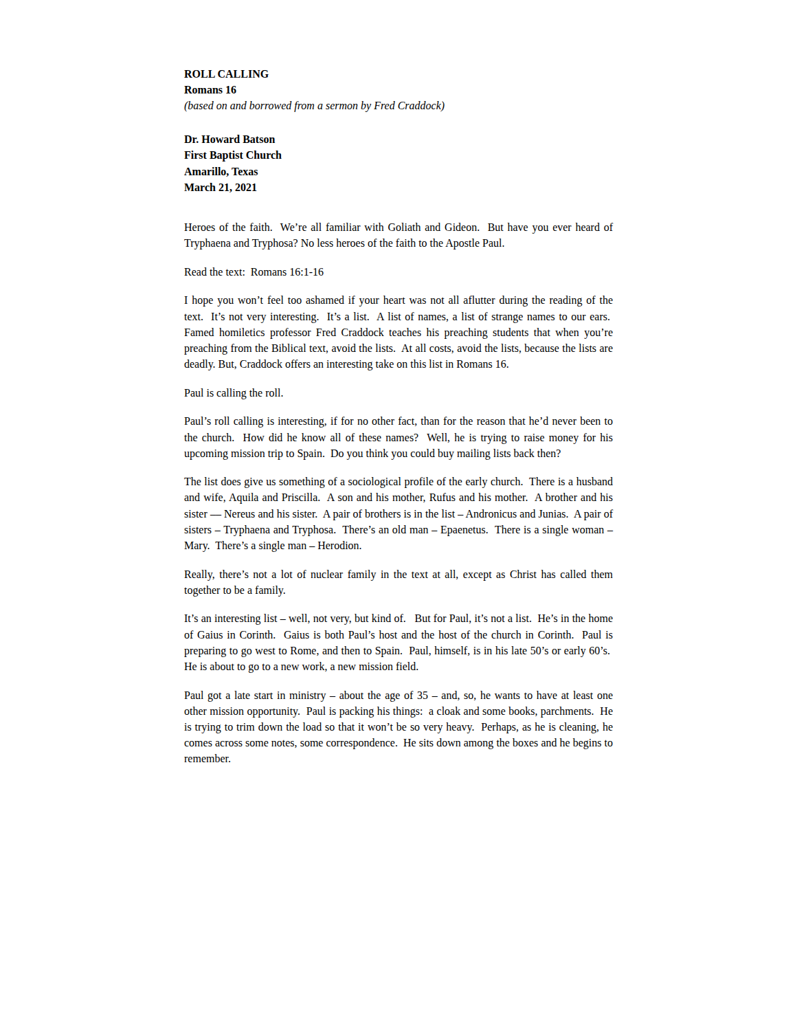ROLL CALLING
Romans 16
(based on and borrowed from a sermon by Fred Craddock)
Dr. Howard Batson
First Baptist Church
Amarillo, Texas
March 21, 2021
Heroes of the faith. We’re all familiar with Goliath and Gideon. But have you ever heard of Tryphaena and Tryphosa? No less heroes of the faith to the Apostle Paul.
Read the text: Romans 16:1-16
I hope you won’t feel too ashamed if your heart was not all aflutter during the reading of the text. It’s not very interesting. It’s a list. A list of names, a list of strange names to our ears. Famed homiletics professor Fred Craddock teaches his preaching students that when you’re preaching from the Biblical text, avoid the lists. At all costs, avoid the lists, because the lists are deadly. But, Craddock offers an interesting take on this list in Romans 16.
Paul is calling the roll.
Paul’s roll calling is interesting, if for no other fact, than for the reason that he’d never been to the church. How did he know all of these names? Well, he is trying to raise money for his upcoming mission trip to Spain. Do you think you could buy mailing lists back then?
The list does give us something of a sociological profile of the early church. There is a husband and wife, Aquila and Priscilla. A son and his mother, Rufus and his mother. A brother and his sister –– Nereus and his sister. A pair of brothers is in the list – Andronicus and Junias. A pair of sisters – Tryphaena and Tryphosa. There’s an old man – Epaenetus. There is a single woman – Mary. There’s a single man – Herodion.
Really, there’s not a lot of nuclear family in the text at all, except as Christ has called them together to be a family.
It’s an interesting list – well, not very, but kind of. But for Paul, it’s not a list. He’s in the home of Gaius in Corinth. Gaius is both Paul’s host and the host of the church in Corinth. Paul is preparing to go west to Rome, and then to Spain. Paul, himself, is in his late 50’s or early 60’s. He is about to go to a new work, a new mission field.
Paul got a late start in ministry – about the age of 35 – and, so, he wants to have at least one other mission opportunity. Paul is packing his things: a cloak and some books, parchments. He is trying to trim down the load so that it won’t be so very heavy. Perhaps, as he is cleaning, he comes across some notes, some correspondence. He sits down among the boxes and he begins to remember.